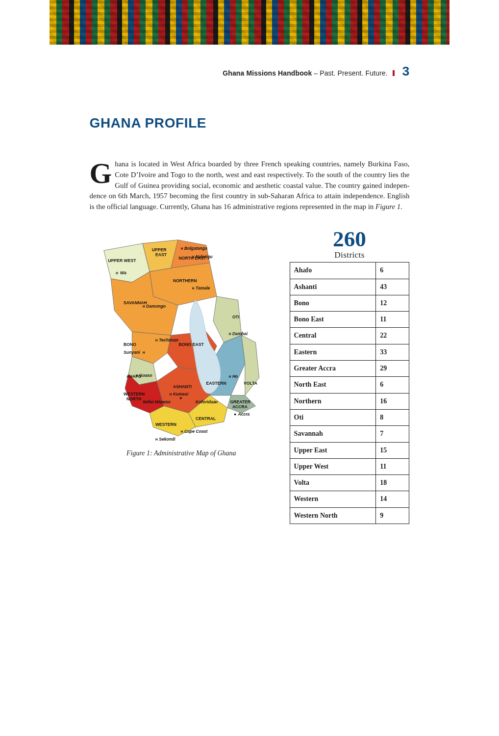Ghana Missions Handbook – Past. Present. Future. 3
GHANA PROFILE
Ghana is located in West Africa boarded by three French speaking countries, namely Burkina Faso, Cote D’Ivoire and Togo to the north, west and east respectively. To the south of the country lies the Gulf of Guinea providing social, economic and aesthetic coastal value. The country gained independence on 6th March, 1957 becoming the first country in sub-Saharan Africa to attain independence. English is the official language. Currently, Ghana has 16 administrative regions represented in the map in Figure 1.
UPPER WEST UPPER EAST NORTH EAST NORTHERN SAVANNAH OTI BONO EAST BONO AHAFO ASHANTI EASTERN VOLTA GREATER ACCRA CENTRAL WESTERN WESTERN NORTH Wa H Bolgatanga H Nalerigu H Tamale H Damongo H Dambai H Techiman H Sunyani H Goaso H Kumasi H Ho H Sefwi Wiawso Koforidua H Accra Cape Coast H Sekondi H
Figure 1: Administrative Map of Ghana
260 Districts
| Ahafo | 6 |
| Ashanti | 43 |
| Bono | 12 |
| Bono East | 11 |
| Central | 22 |
| Eastern | 33 |
| Greater Accra | 29 |
| North East | 6 |
| Northern | 16 |
| Oti | 8 |
| Savannah | 7 |
| Upper East | 15 |
| Upper West | 11 |
| Volta | 18 |
| Western | 14 |
| Western North | 9 |